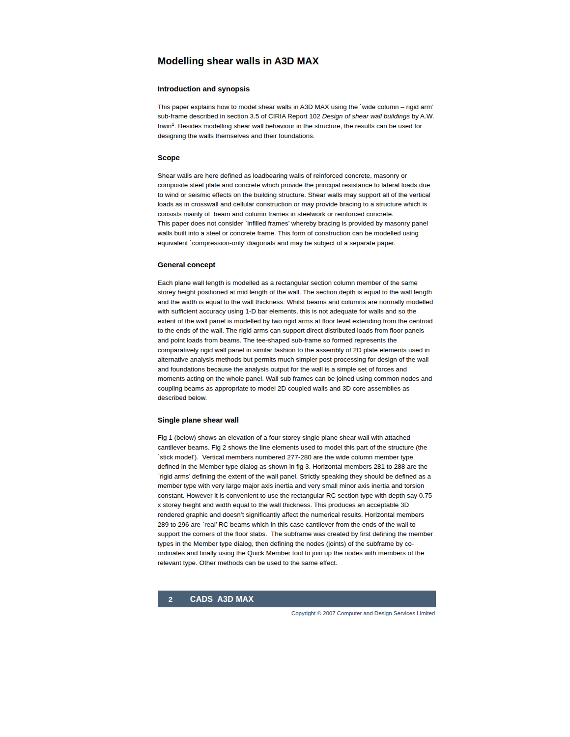Modelling shear walls in A3D MAX
Introduction and synopsis
This paper explains how to model shear walls in A3D MAX using the `wide column – rigid arm’ sub-frame described in section 3.5 of CIRIA Report 102 Design of shear wall buildings by A.W. Irwin1. Besides modelling shear wall behaviour in the structure, the results can be used for designing the walls themselves and their foundations.
Scope
Shear walls are here defined as loadbearing walls of reinforced concrete, masonry or composite steel plate and concrete which provide the principal resistance to lateral loads due to wind or seismic effects on the building structure. Shear walls may support all of the vertical loads as in crosswall and cellular construction or may provide bracing to a structure which is consists mainly of beam and column frames in steelwork or reinforced concrete.
This paper does not consider `infilled frames’ whereby bracing is provided by masonry panel walls built into a steel or concrete frame. This form of construction can be modelled using equivalent `compression-only’ diagonals and may be subject of a separate paper.
General concept
Each plane wall length is modelled as a rectangular section column member of the same storey height positioned at mid length of the wall. The section depth is equal to the wall length and the width is equal to the wall thickness. Whilst beams and columns are normally modelled with sufficient accuracy using 1-D bar elements, this is not adequate for walls and so the extent of the wall panel is modelled by two rigid arms at floor level extending from the centroid to the ends of the wall. The rigid arms can support direct distributed loads from floor panels and point loads from beams. The tee-shaped sub-frame so formed represents the comparatively rigid wall panel in similar fashion to the assembly of 2D plate elements used in alternative analysis methods but permits much simpler post-processing for design of the wall and foundations because the analysis output for the wall is a simple set of forces and moments acting on the whole panel. Wall sub frames can be joined using common nodes and coupling beams as appropriate to model 2D coupled walls and 3D core assemblies as described below.
Single plane shear wall
Fig 1 (below) shows an elevation of a four storey single plane shear wall with attached cantilever beams. Fig 2 shows the line elements used to model this part of the structure (the `stick model’). Vertical members numbered 277-280 are the wide column member type defined in the Member type dialog as shown in fig 3. Horizontal members 281 to 288 are the `rigid arms’ defining the extent of the wall panel. Strictly speaking they should be defined as a member type with very large major axis inertia and very small minor axis inertia and torsion constant. However it is convenient to use the rectangular RC section type with depth say 0.75 x storey height and width equal to the wall thickness. This produces an acceptable 3D rendered graphic and doesn’t significantly affect the numerical results. Horizontal members 289 to 296 are `real’ RC beams which in this case cantilever from the ends of the wall to support the corners of the floor slabs. The subframe was created by first defining the member types in the Member type dialog, then defining the nodes (joints) of the subframe by co-ordinates and finally using the Quick Member tool to join up the nodes with members of the relevant type. Other methods can be used to the same effect.
2
CADS A3D MAX
Copyright © 2007 Computer and Design Services Limited